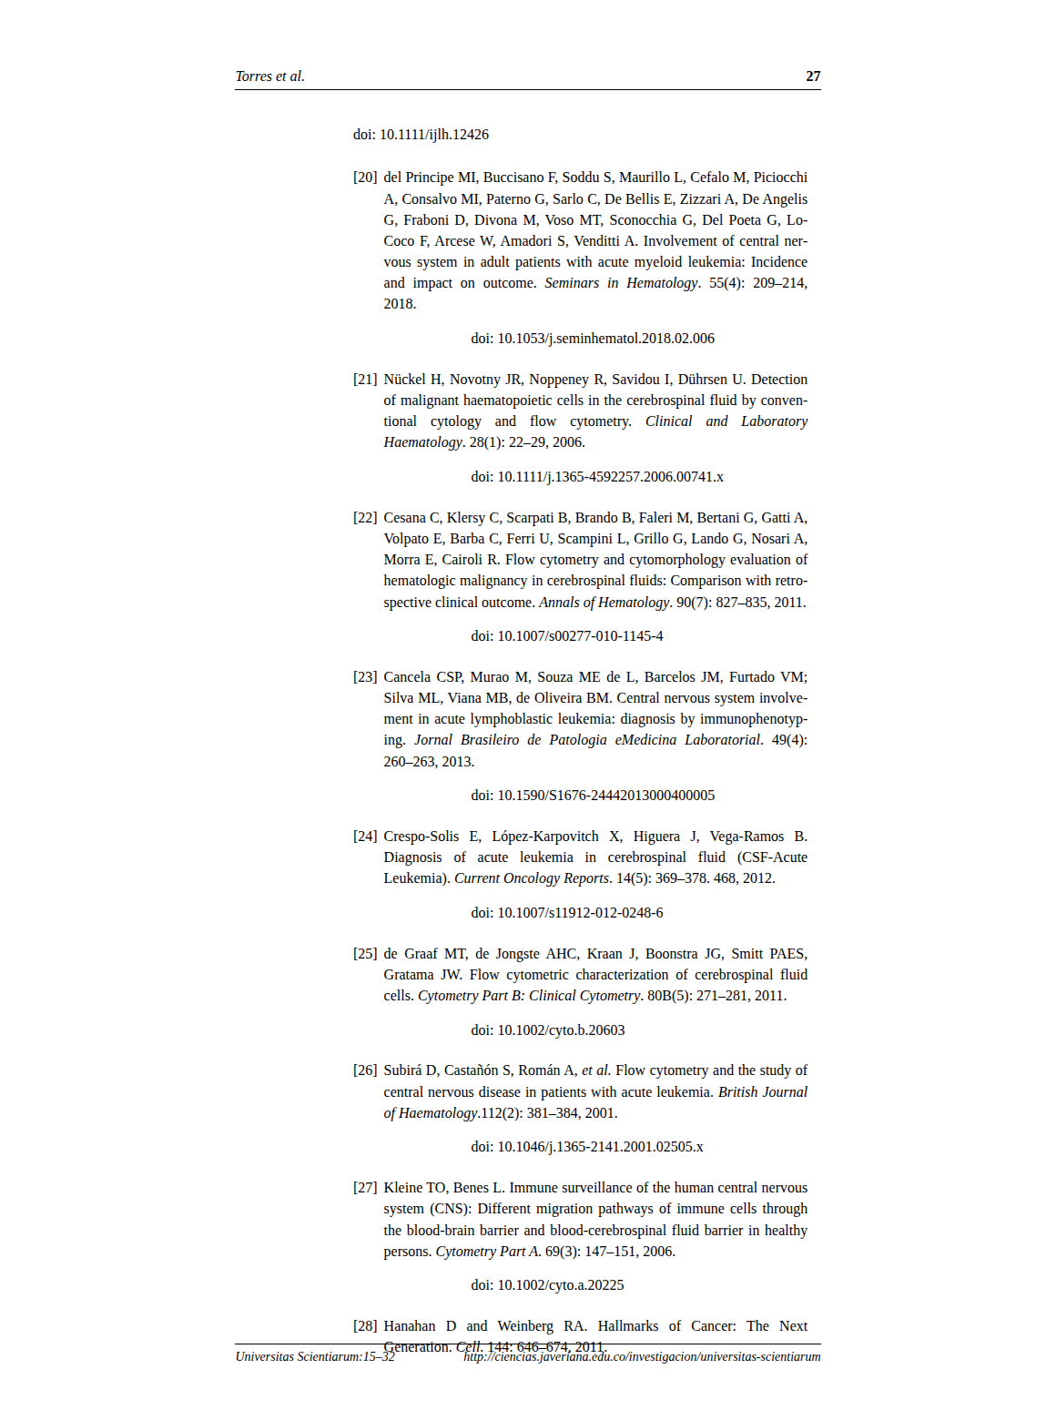Torres et al. 27
doi: 10.1111/ijlh.12426
[20] del Principe MI, Buccisano F, Soddu S, Maurillo L, Cefalo M, Piciocchi A, Consalvo MI, Paterno G, Sarlo C, De Bellis E, Zizzari A, De Angelis G, Fraboni D, Divona M, Voso MT, Sconocchia G, Del Poeta G, Lo-Coco F, Arcese W, Amadori S, Venditti A. Involvement of central nervous system in adult patients with acute myeloid leukemia: Incidence and impact on outcome. Seminars in Hematology. 55(4): 209–214, 2018.
doi: 10.1053/j.seminhematol.2018.02.006
[21] Nückel H, Novotny JR, Noppeney R, Savidou I, Dührsen U. Detection of malignant haematopoietic cells in the cerebrospinal fluid by conventional cytology and flow cytometry. Clinical and Laboratory Haematology. 28(1): 22–29, 2006.
doi: 10.1111/j.1365-4592257.2006.00741.x
[22] Cesana C, Klersy C, Scarpati B, Brando B, Faleri M, Bertani G, Gatti A, Volpato E, Barba C, Ferri U, Scampini L, Grillo G, Lando G, Nosari A, Morra E, Cairoli R. Flow cytometry and cytomorphology evaluation of hematologic malignancy in cerebrospinal fluids: Comparison with retrospective clinical outcome. Annals of Hematology. 90(7): 827–835, 2011.
doi: 10.1007/s00277-010-1145-4
[23] Cancela CSP, Murao M, Souza ME de L, Barcelos JM, Furtado VM; Silva ML, Viana MB, de Oliveira BM. Central nervous system involvement in acute lymphoblastic leukemia: diagnosis by immunophenotyping. Jornal Brasileiro de Patologia eMedicina Laboratorial. 49(4): 260–263, 2013.
doi: 10.1590/S1676-24442013000400005
[24] Crespo-Solis E, López-Karpovitch X, Higuera J, Vega-Ramos B. Diagnosis of acute leukemia in cerebrospinal fluid (CSF-Acute Leukemia). Current Oncology Reports. 14(5): 369–378. 468, 2012.
doi: 10.1007/s11912-012-0248-6
[25] de Graaf MT, de Jongste AHC, Kraan J, Boonstra JG, Smitt PAES, Gratama JW. Flow cytometric characterization of cerebrospinal fluid cells. Cytometry Part B: Clinical Cytometry. 80B(5): 271–281, 2011.
doi: 10.1002/cyto.b.20603
[26] Subirá D, Castañón S, Román A, et al. Flow cytometry and the study of central nervous disease in patients with acute leukemia. British Journal of Haematology.112(2): 381–384, 2001.
doi: 10.1046/j.1365-2141.2001.02505.x
[27] Kleine TO, Benes L. Immune surveillance of the human central nervous system (CNS): Different migration pathways of immune cells through the blood-brain barrier and blood-cerebrospinal fluid barrier in healthy persons. Cytometry Part A. 69(3): 147–151, 2006.
doi: 10.1002/cyto.a.20225
[28] Hanahan D and Weinberg RA. Hallmarks of Cancer: The Next Generation. Cell. 144: 646–674, 2011.
Universitas Scientiarum:15–32 http://ciencias.javeriana.edu.co/investigacion/universitas-scientiarum